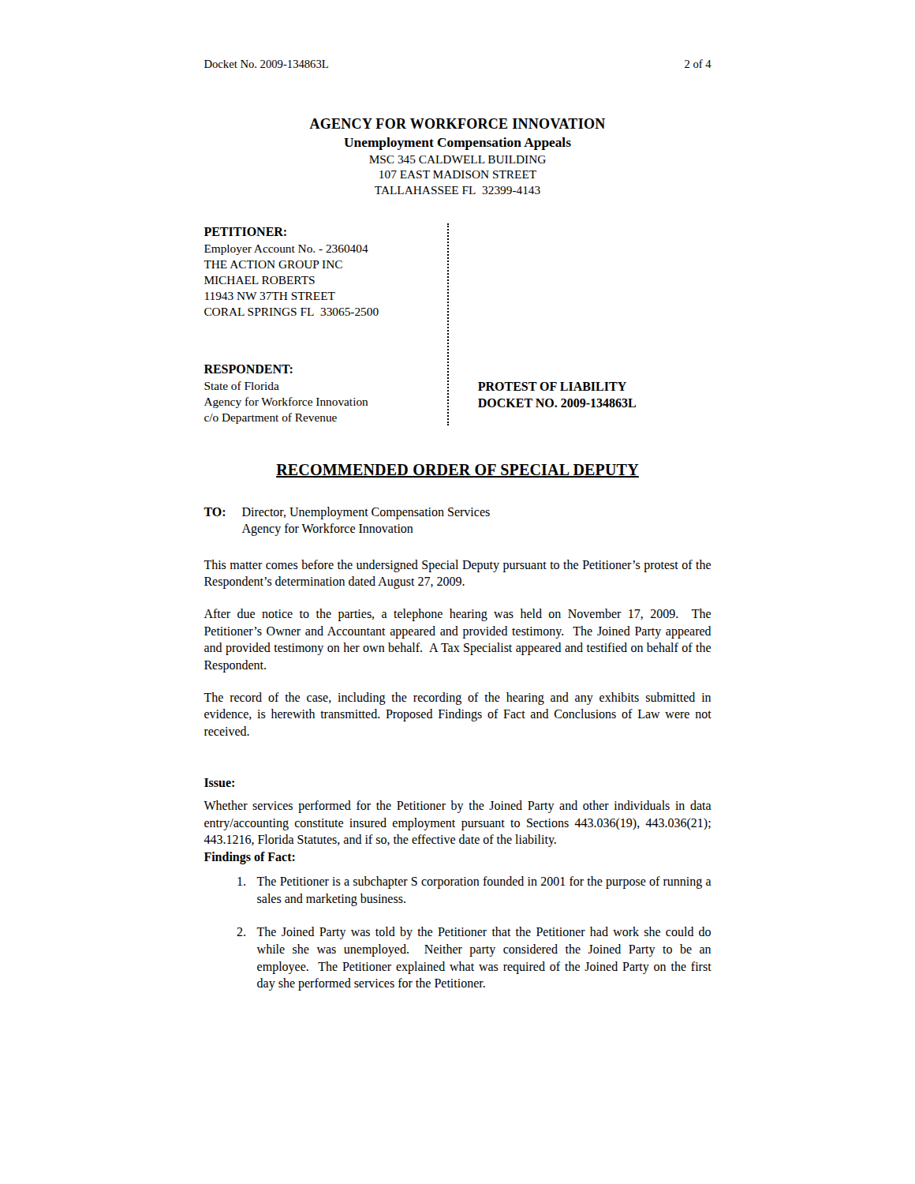Docket No. 2009-134863L
2 of 4
AGENCY FOR WORKFORCE INNOVATION
Unemployment Compensation Appeals
MSC 345 CALDWELL BUILDING
107 EAST MADISON STREET
TALLAHASSEE FL 32399-4143
PETITIONER:
Employer Account No. - 2360404
THE ACTION GROUP INC
MICHAEL ROBERTS
11943 NW 37TH STREET
CORAL SPRINGS FL 33065-2500
PROTEST OF LIABILITY
DOCKET NO. 2009-134863L
RESPONDENT:
State of Florida
Agency for Workforce Innovation
c/o Department of Revenue
RECOMMENDED ORDER OF SPECIAL DEPUTY
TO: Director, Unemployment Compensation Services
Agency for Workforce Innovation
This matter comes before the undersigned Special Deputy pursuant to the Petitioner’s protest of the Respondent’s determination dated August 27, 2009.
After due notice to the parties, a telephone hearing was held on November 17, 2009. The Petitioner’s Owner and Accountant appeared and provided testimony. The Joined Party appeared and provided testimony on her own behalf. A Tax Specialist appeared and testified on behalf of the Respondent.
The record of the case, including the recording of the hearing and any exhibits submitted in evidence, is herewith transmitted. Proposed Findings of Fact and Conclusions of Law were not received.
Issue:
Whether services performed for the Petitioner by the Joined Party and other individuals in data entry/accounting constitute insured employment pursuant to Sections 443.036(19), 443.036(21); 443.1216, Florida Statutes, and if so, the effective date of the liability.
Findings of Fact:
The Petitioner is a subchapter S corporation founded in 2001 for the purpose of running a sales and marketing business.
The Joined Party was told by the Petitioner that the Petitioner had work she could do while she was unemployed. Neither party considered the Joined Party to be an employee. The Petitioner explained what was required of the Joined Party on the first day she performed services for the Petitioner.